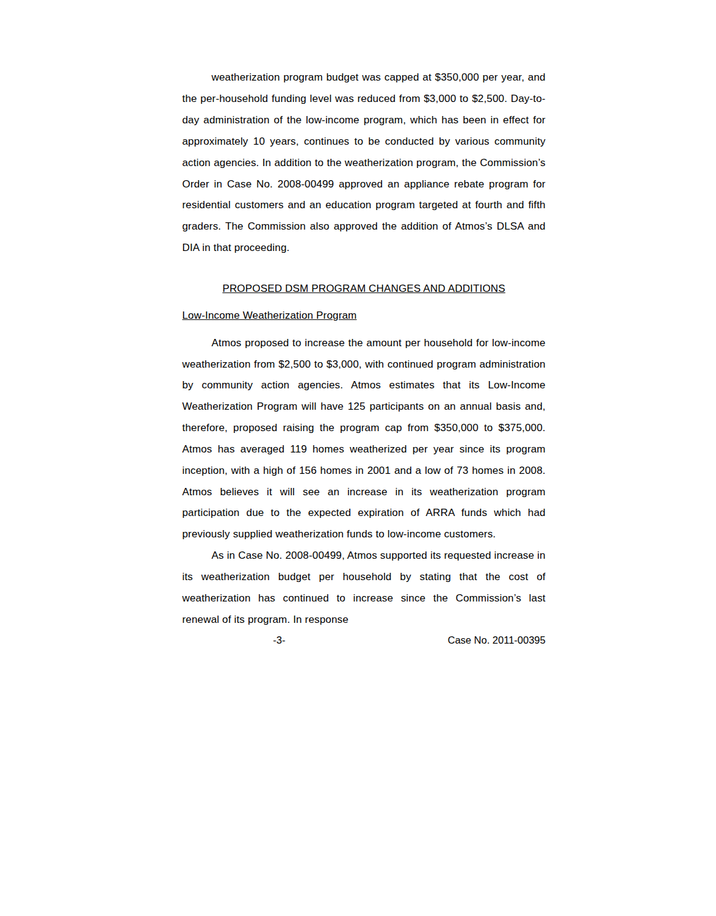weatherization program budget was capped at $350,000 per year, and the per-household funding level was reduced from $3,000 to $2,500. Day-to-day administration of the low-income program, which has been in effect for approximately 10 years, continues to be conducted by various community action agencies. In addition to the weatherization program, the Commission’s Order in Case No. 2008-00499 approved an appliance rebate program for residential customers and an education program targeted at fourth and fifth graders. The Commission also approved the addition of Atmos’s DLSA and DIA in that proceeding.
PROPOSED DSM PROGRAM CHANGES AND ADDITIONS
Low-Income Weatherization Program
Atmos proposed to increase the amount per household for low-income weatherization from $2,500 to $3,000, with continued program administration by community action agencies. Atmos estimates that its Low-Income Weatherization Program will have 125 participants on an annual basis and, therefore, proposed raising the program cap from $350,000 to $375,000. Atmos has averaged 119 homes weatherized per year since its program inception, with a high of 156 homes in 2001 and a low of 73 homes in 2008. Atmos believes it will see an increase in its weatherization program participation due to the expected expiration of ARRA funds which had previously supplied weatherization funds to low-income customers.
As in Case No. 2008-00499, Atmos supported its requested increase in its weatherization budget per household by stating that the cost of weatherization has continued to increase since the Commission’s last renewal of its program. In response
-3- Case No. 2011-00395